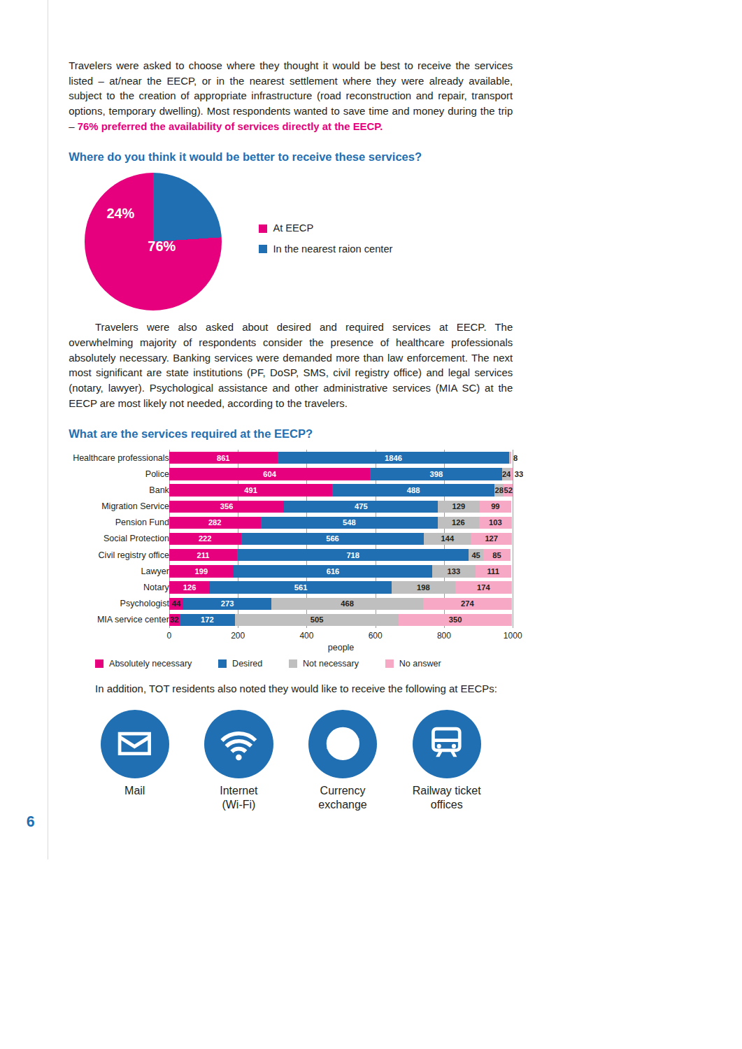Travelers were asked to choose where they thought it would be best to receive the services listed – at/near the EECP, or in the nearest settlement where they were already available, subject to the creation of appropriate infrastructure (road reconstruction and repair, transport options, temporary dwelling). Most respondents wanted to save time and money during the trip – 76% preferred the availability of services directly at the EECP.
Where do you think it would be better to receive these services?
24% 76%
At EECP
In the nearest raion center
Travelers were also asked about desired and required services at EECP. The overwhelming majority of respondents consider the presence of healthcare professionals absolutely necessary. Banking services were demanded more than law enforcement. The next most significant are state institutions (PF, DoSP, SMS, civil registry office) and legal services (notary, lawyer). Psychological assistance and other administrative services (MIA SC) at the EECP are most likely not needed, according to the travelers.
What are the services required at the EECP?
| Healthcare professionals | 861 1846 8 |
| Police | 604 398 24 33 |
| Bank | 491 488 28 52 |
| Migration Service | 356 475 129 99 |
| Pension Fund | 282 548 126 103 |
| Social Protection | 222 566 144 127 |
| Civil registry office | 211 718 45 85 |
| Lawyer | 199 616 133 111 |
| Notary | 126 561 198 174 |
| Psychologist | 44 273 468 274 |
| MIA service center | 32 172 505 350 |
| | 0 200 400 600 800 1000 |
people
Absolutely necessary
Desired
Not necessary
No answer
In addition, TOT residents also noted they would like to receive the following at EECPs:
Mail
Internet
(Wi-Fi)
Currency
exchange
Railway ticket
offices
6